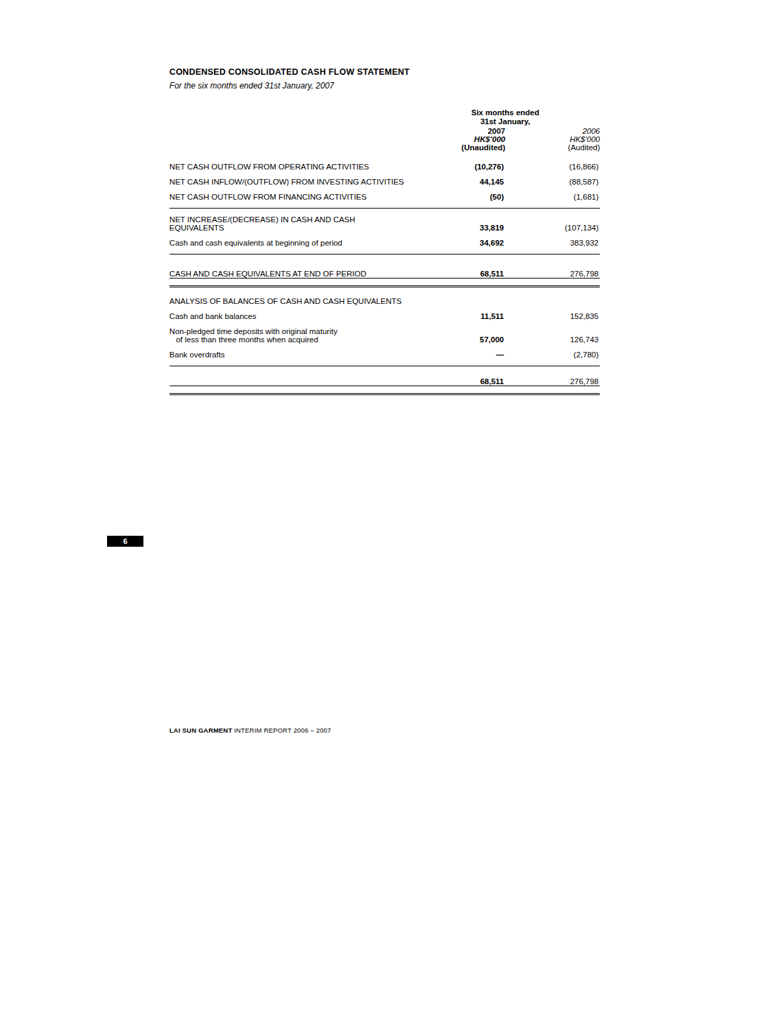Condensed Consolidated Cash Flow Statement
For the six months ended 31st January, 2007
| | Six months ended |
| --- | --- |
| | 31st January, |
| | 2007 | 2006 |
| | HK$’000 | HK$’000 |
| | (Unaudited) | (Audited) |
| NET CASH OUTFLOW FROM OPERATING ACTIVITIES | (10,276) | (16,866) |
| NET CASH INFLOW/(OUTFLOW) FROM INVESTING ACTIVITIES | 44,145 | (88,587) |
| NET CASH OUTFLOW FROM FINANCING ACTIVITIES | (50) | (1,681) |
| NET INCREASE/(DECREASE) IN CASH AND CASH EQUIVALENTS | 33,819 | (107,134) |
| Cash and cash equivalents at beginning of period | 34,692 | 383,932 |
| CASH AND CASH EQUIVALENTS AT END OF PERIOD | 68,511 | 276,798 |
| ANALYSIS OF BALANCES OF CASH AND CASH EQUIVALENTS | | |
| Cash and bank balances | 11,511 | 152,835 |
| Non-pledged time deposits with original maturity | | |
| of less than three months when acquired | 57,000 | 126,743 |
| Bank overdrafts | — | (2,780) |
| | 68,511 | 276,798 |
6
LAI SUN GARMENT INTERIM REPORT 2006 – 2007